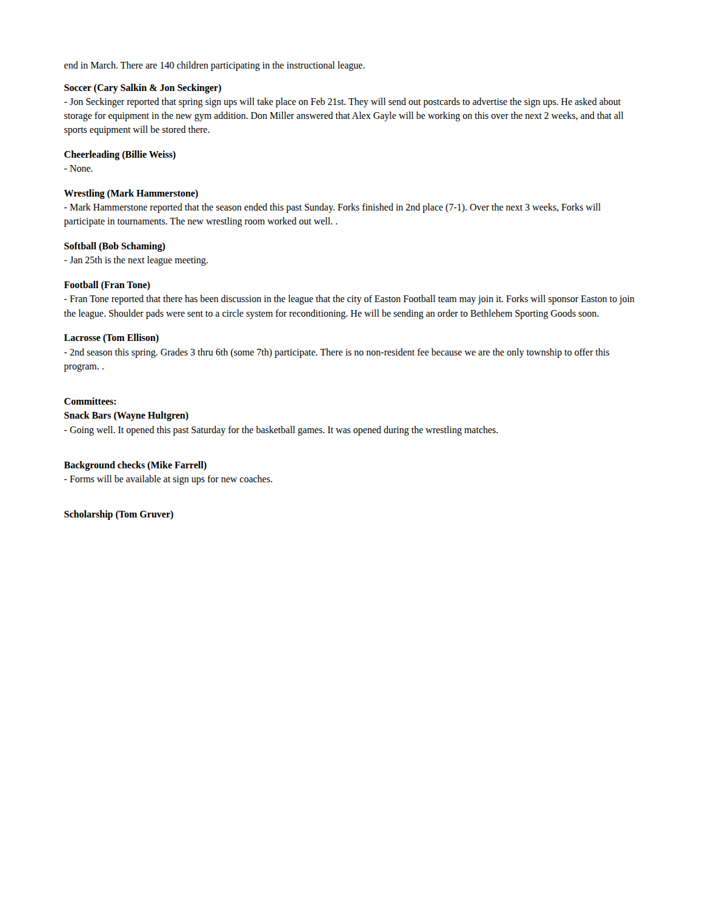end in March. There are 140 children participating in the instructional league.
Soccer (Cary Salkin & Jon Seckinger)
- Jon Seckinger reported that spring sign ups will take place on Feb 21st. They will send out postcards to advertise the sign ups. He asked about storage for equipment in the new gym addition. Don Miller answered that Alex Gayle will be working on this over the next 2 weeks, and that all sports equipment will be stored there.
Cheerleading (Billie Weiss)
- None.
Wrestling (Mark Hammerstone)
- Mark Hammerstone reported that the season ended this past Sunday. Forks finished in 2nd place (7-1). Over the next 3 weeks, Forks will participate in tournaments. The new wrestling room worked out well. .
Softball (Bob Schaming)
- Jan 25th is the next league meeting.
Football (Fran Tone)
- Fran Tone reported that there has been discussion in the league that the city of Easton Football team may join it. Forks will sponsor Easton to join the league. Shoulder pads were sent to a circle system for reconditioning. He will be sending an order to Bethlehem Sporting Goods soon.
Lacrosse (Tom Ellison)
- 2nd season this spring. Grades 3 thru 6th (some 7th) participate. There is no non-resident fee because we are the only township to offer this program. .
Committees:
Snack Bars (Wayne Hultgren)
- Going well. It opened this past Saturday for the basketball games. It was opened during the wrestling matches.
Background checks (Mike Farrell)
- Forms will be available at sign ups for new coaches.
Scholarship (Tom Gruver)